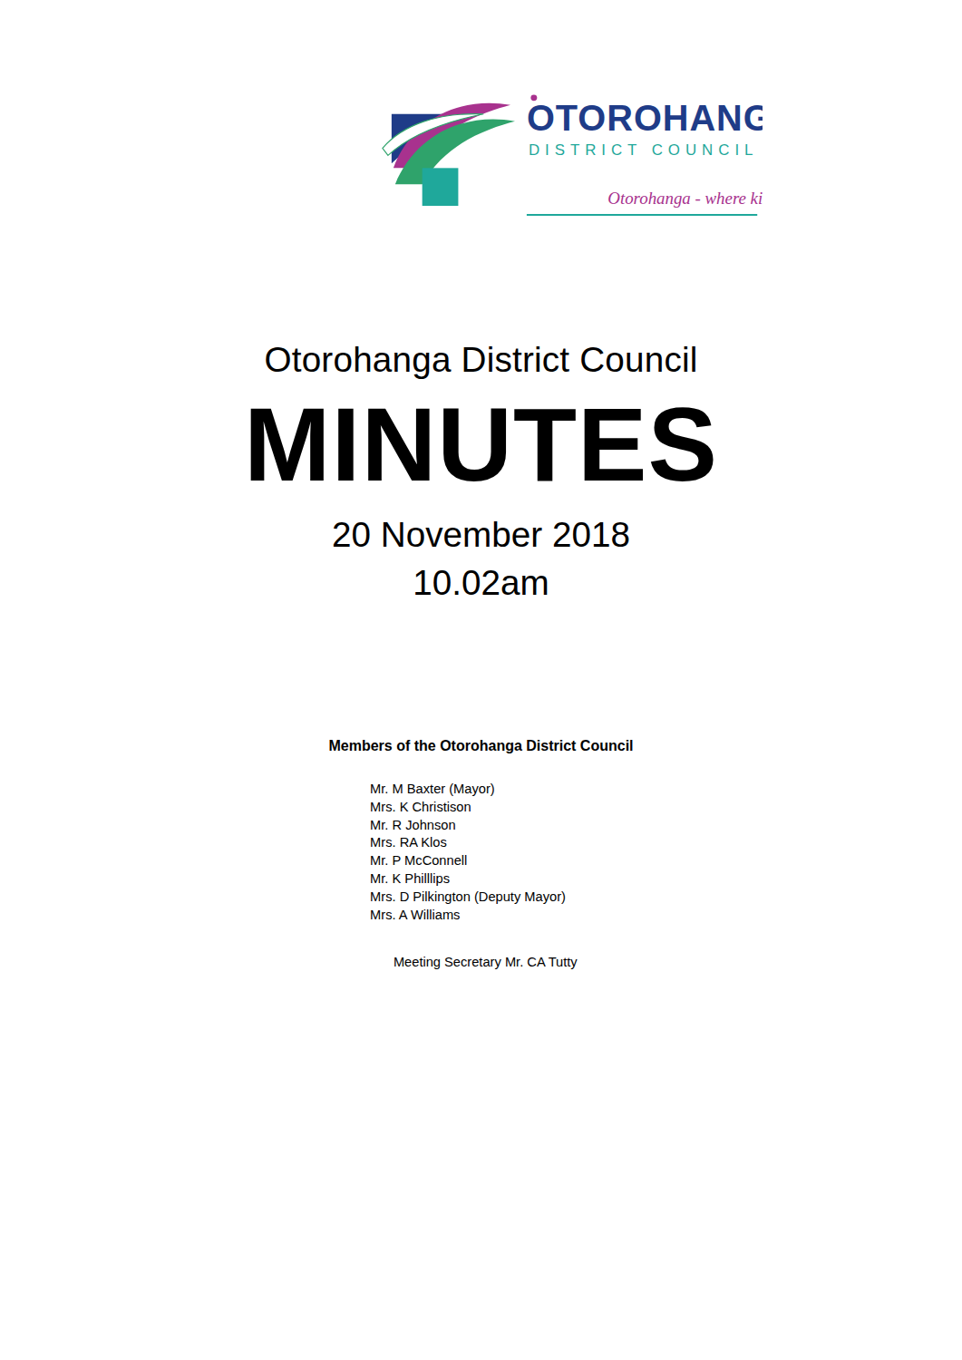OTOROHANGA DISTRICT COUNCIL Otorohanga - where kiwis can fly
Otorohanga District Council
MINUTES
20 November 2018
10.02am
Members of the Otorohanga District Council
Mr. M Baxter (Mayor)
Mrs. K Christison
Mr. R Johnson
Mrs. RA Klos
Mr. P McConnell
Mr. K Philllips
Mrs. D Pilkington (Deputy Mayor)
Mrs. A Williams
Meeting Secretary Mr. CA Tutty